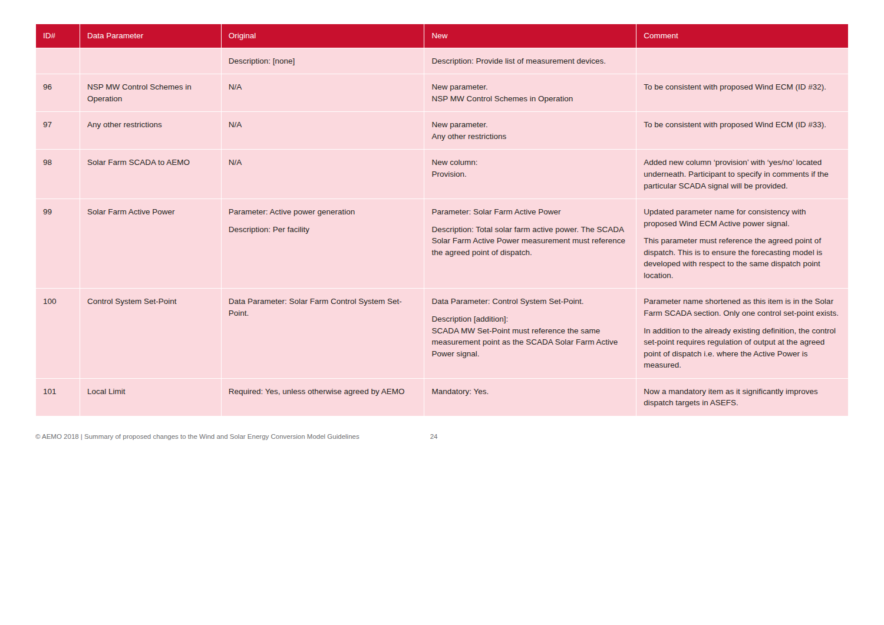| ID# | Data Parameter | Original | New | Comment |
| --- | --- | --- | --- | --- |
| | | Description: [none] | Description: Provide list of measurement devices. | |
| 96 | NSP MW Control Schemes in Operation | N/A | New parameter. NSP MW Control Schemes in Operation | To be consistent with proposed Wind ECM (ID #32). |
| 97 | Any other restrictions | N/A | New parameter. Any other restrictions | To be consistent with proposed Wind ECM (ID #33). |
| 98 | Solar Farm SCADA to AEMO | N/A | New column: Provision. | Added new column ‘provision’ with ‘yes/no’ located underneath. Participant to specify in comments if the particular SCADA signal will be provided. |
| 99 | Solar Farm Active Power | Parameter: Active power generation Description: Per facility | Parameter: Solar Farm Active Power Description: Total solar farm active power. The SCADA Solar Farm Active Power measurement must reference the agreed point of dispatch. | Updated parameter name for consistency with proposed Wind ECM Active power signal. This parameter must reference the agreed point of dispatch. This is to ensure the forecasting model is developed with respect to the same dispatch point location. |
| 100 | Control System Set-Point | Data Parameter: Solar Farm Control System Set-Point. | Data Parameter: Control System Set-Point. Description [addition]: SCADA MW Set-Point must reference the same measurement point as the SCADA Solar Farm Active Power signal. | Parameter name shortened as this item is in the Solar Farm SCADA section. Only one control set-point exists. In addition to the already existing definition, the control set-point requires regulation of output at the agreed point of dispatch i.e. where the Active Power is measured. |
| 101 | Local Limit | Required: Yes, unless otherwise agreed by AEMO | Mandatory: Yes. | Now a mandatory item as it significantly improves dispatch targets in ASEFS. |
© AEMO 2018 | Summary of proposed changes to the Wind and Solar Energy Conversion Model Guidelines 24